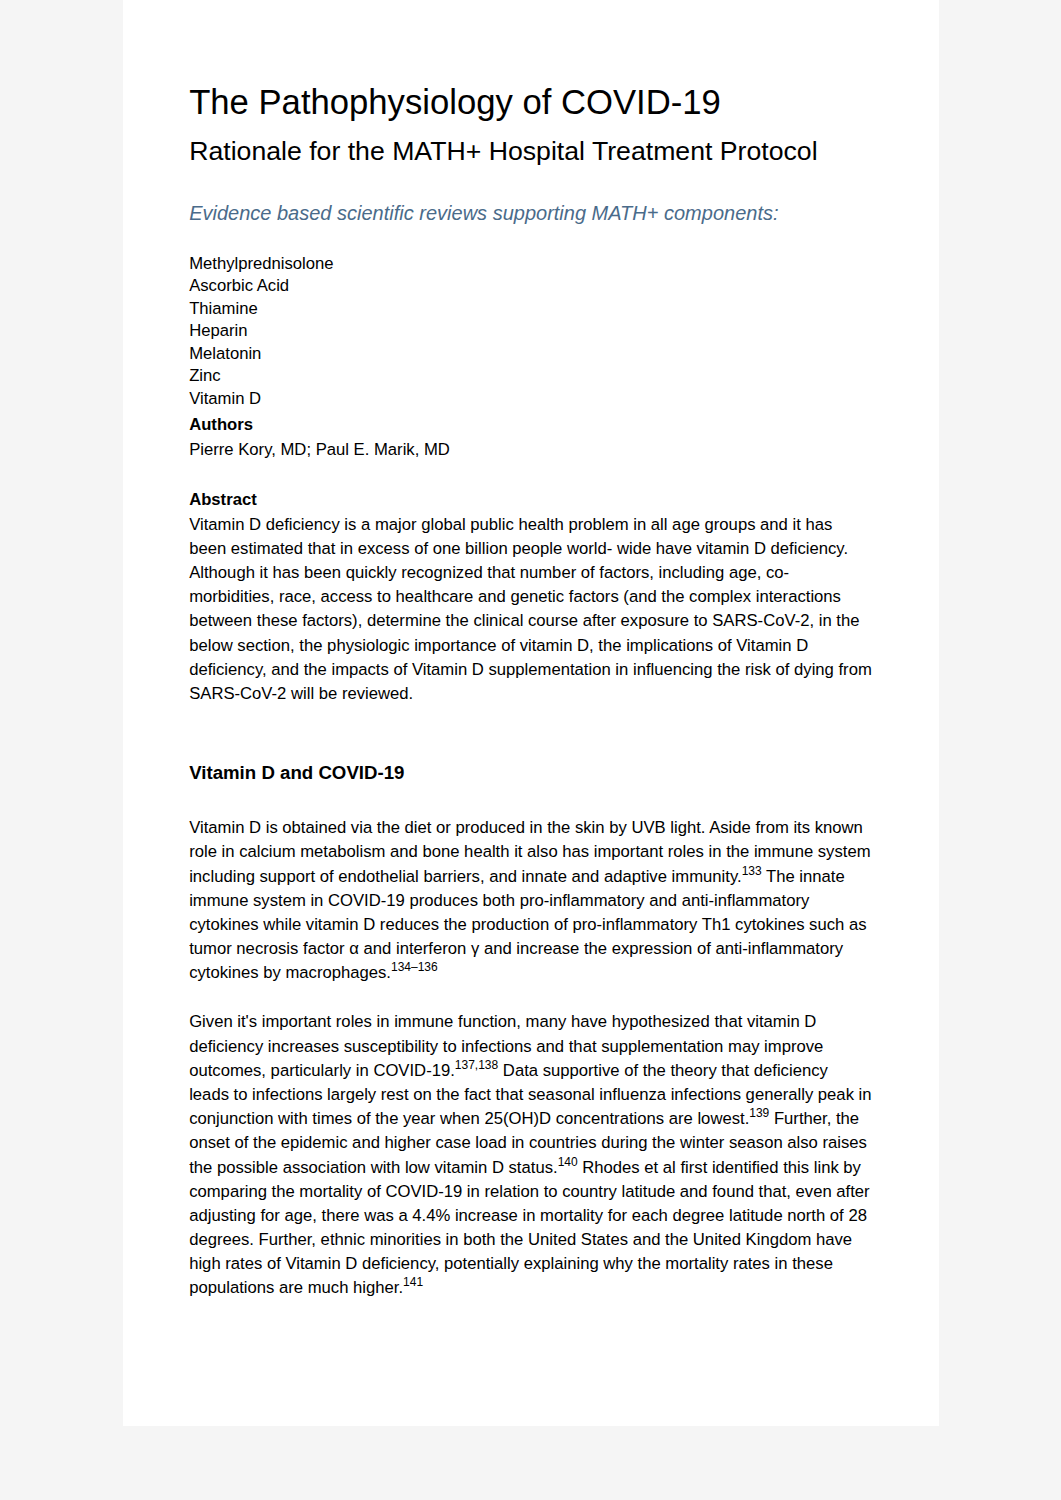The Pathophysiology of COVID-19
Rationale for the MATH+ Hospital Treatment Protocol
Evidence based scientific reviews supporting MATH+ components:
Methylprednisolone
Ascorbic Acid
Thiamine
Heparin
Melatonin
Zinc
Vitamin D
Authors
Pierre Kory, MD; Paul E. Marik, MD
Abstract
Vitamin D deficiency is a major global public health problem in all age groups and it has been estimated that in excess of one billion people world- wide have vitamin D deficiency. Although it has been quickly recognized that number of factors, including age, co-morbidities, race, access to healthcare and genetic factors (and the complex interactions between these factors), determine the clinical course after exposure to SARS-CoV-2, in the below section, the physiologic importance of vitamin D, the implications of Vitamin D deficiency, and the impacts of Vitamin D supplementation in influencing the risk of dying from SARS-CoV-2 will be reviewed.
Vitamin D and COVID-19
Vitamin D is obtained via the diet or produced in the skin by UVB light. Aside from its known role in calcium metabolism and bone health it also has important roles in the immune system including support of endothelial barriers, and innate and adaptive immunity.133 The innate immune system in COVID-19 produces both pro-inflammatory and anti-inflammatory cytokines while vitamin D reduces the production of pro-inflammatory Th1 cytokines such as tumor necrosis factor α and interferon γ and increase the expression of anti-inflammatory cytokines by macrophages.134–136
Given it's important roles in immune function, many have hypothesized that vitamin D deficiency increases susceptibility to infections and that supplementation may improve outcomes, particularly in COVID-19.137,138 Data supportive of the theory that deficiency leads to infections largely rest on the fact that seasonal influenza infections generally peak in conjunction with times of the year when 25(OH)D concentrations are lowest.139 Further, the onset of the epidemic and higher case load in countries during the winter season also raises the possible association with low vitamin D status.140 Rhodes et al first identified this link by comparing the mortality of COVID-19 in relation to country latitude and found that, even after adjusting for age, there was a 4.4% increase in mortality for each degree latitude north of 28 degrees. Further, ethnic minorities in both the United States and the United Kingdom have high rates of Vitamin D deficiency, potentially explaining why the mortality rates in these populations are much higher.141